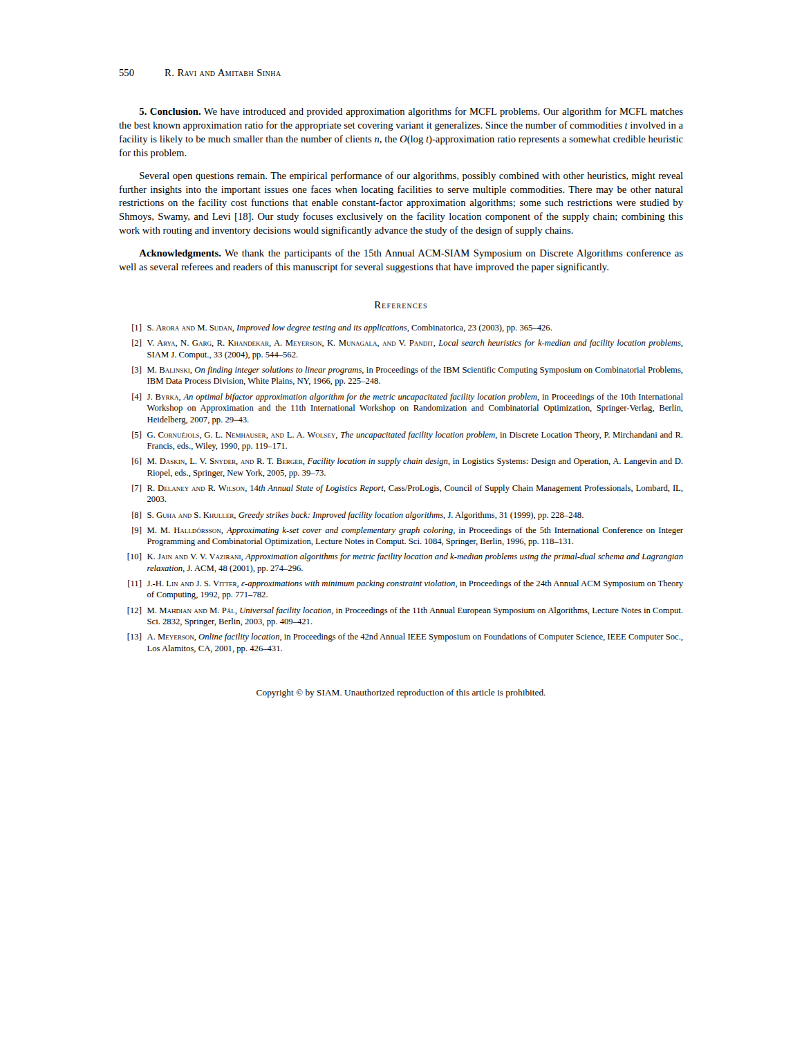550 R. Ravi and Amitabh Sinha
5. Conclusion. We have introduced and provided approximation algorithms for MCFL problems. Our algorithm for MCFL matches the best known approximation ratio for the appropriate set covering variant it generalizes. Since the number of commodities t involved in a facility is likely to be much smaller than the number of clients n, the O(log t)-approximation ratio represents a somewhat credible heuristic for this problem.
Several open questions remain. The empirical performance of our algorithms, possibly combined with other heuristics, might reveal further insights into the important issues one faces when locating facilities to serve multiple commodities. There may be other natural restrictions on the facility cost functions that enable constant-factor approximation algorithms; some such restrictions were studied by Shmoys, Swamy, and Levi [18]. Our study focuses exclusively on the facility location component of the supply chain; combining this work with routing and inventory decisions would significantly advance the study of the design of supply chains.
Acknowledgments. We thank the participants of the 15th Annual ACM-SIAM Symposium on Discrete Algorithms conference as well as several referees and readers of this manuscript for several suggestions that have improved the paper significantly.
References
[1] S. Arora and M. Sudan, Improved low degree testing and its applications, Combinatorica, 23 (2003), pp. 365–426.
[2] V. Arya, N. Garg, R. Khandekar, A. Meyerson, K. Munagala, and V. Pandit, Local search heuristics for k-median and facility location problems, SIAM J. Comput., 33 (2004), pp. 544–562.
[3] M. Balinski, On finding integer solutions to linear programs, in Proceedings of the IBM Scientific Computing Symposium on Combinatorial Problems, IBM Data Process Division, White Plains, NY, 1966, pp. 225–248.
[4] J. Byrka, An optimal bifactor approximation algorithm for the metric uncapacitated facility location problem, in Proceedings of the 10th International Workshop on Approximation and the 11th International Workshop on Randomization and Combinatorial Optimization, Springer-Verlag, Berlin, Heidelberg, 2007, pp. 29–43.
[5] G. Cornuéjols, G. L. Nemhauser, and L. A. Wolsey, The uncapacitated facility location problem, in Discrete Location Theory, P. Mirchandani and R. Francis, eds., Wiley, 1990, pp. 119–171.
[6] M. Daskin, L. V. Snyder, and R. T. Berger, Facility location in supply chain design, in Logistics Systems: Design and Operation, A. Langevin and D. Riopel, eds., Springer, New York, 2005, pp. 39–73.
[7] R. Delaney and R. Wilson, 14th Annual State of Logistics Report, Cass/ProLogis, Council of Supply Chain Management Professionals, Lombard, IL, 2003.
[8] S. Guha and S. Khuller, Greedy strikes back: Improved facility location algorithms, J. Algorithms, 31 (1999), pp. 228–248.
[9] M. M. Halldórsson, Approximating k-set cover and complementary graph coloring, in Proceedings of the 5th International Conference on Integer Programming and Combinatorial Optimization, Lecture Notes in Comput. Sci. 1084, Springer, Berlin, 1996, pp. 118–131.
[10] K. Jain and V. V. Vazirani, Approximation algorithms for metric facility location and k-median problems using the primal-dual schema and Lagrangian relaxation, J. ACM, 48 (2001), pp. 274–296.
[11] J.-H. Lin and J. S. Vitter, ε-approximations with minimum packing constraint violation, in Proceedings of the 24th Annual ACM Symposium on Theory of Computing, 1992, pp. 771–782.
[12] M. Mahdian and M. Pál, Universal facility location, in Proceedings of the 11th Annual European Symposium on Algorithms, Lecture Notes in Comput. Sci. 2832, Springer, Berlin, 2003, pp. 409–421.
[13] A. Meyerson, Online facility location, in Proceedings of the 42nd Annual IEEE Symposium on Foundations of Computer Science, IEEE Computer Soc., Los Alamitos, CA, 2001, pp. 426–431.
Copyright © by SIAM. Unauthorized reproduction of this article is prohibited.